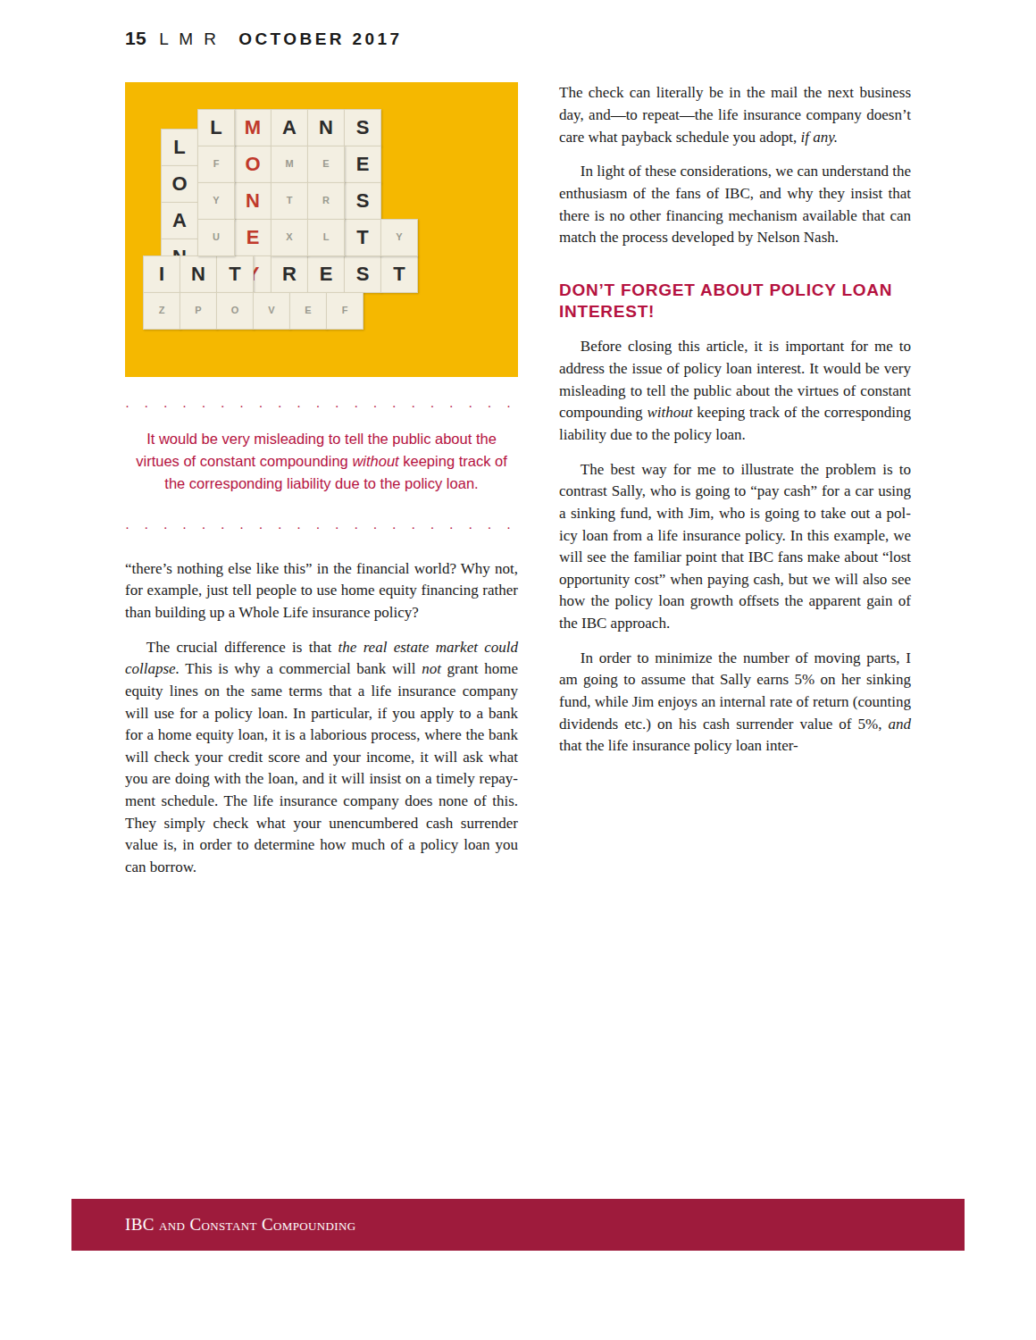15 L M R OCTOBER 2017
L
O
A
N
S
M
O
N
E
Y
L
A
N
S
I
N
T
R
E
S
T
E
S
T
F
M
E
Y
T
R
U
X
L
Z
P
O
V
E
F
Y
· · · · · · · · · · · · · · · · · · · · · · · · · · · · · · · · · · · ·
It would be very misleading to tell the public about the virtues of constant compounding without keeping track of the corresponding liability due to the policy loan.
· · · · · · · · · · · · · · · · · · · · · · · · · · · · · · · · · · · ·
“there’s nothing else like this” in the financial world? Why not, for example, just tell people to use home equity financing rather than building up a Whole Life insurance policy?
The crucial difference is that the real estate market could collapse. This is why a commercial bank will not grant home equity lines on the same terms that a life insurance company will use for a policy loan. In particular, if you apply to a bank for a home equity loan, it is a laborious process, where the bank will check your credit score and your income, it will ask what you are doing with the loan, and it will insist on a timely repayment schedule. The life insurance company does none of this. They simply check what your unencumbered cash surrender value is, in order to determine how much of a policy loan you can borrow.
The check can literally be in the mail the next business day, and—to repeat—the life insurance company doesn’t care what payback schedule you adopt, if any.
In light of these considerations, we can understand the enthusiasm of the fans of IBC, and why they insist that there is no other financing mechanism available that can match the process developed by Nelson Nash.
Don’t Forget About Policy Loan Interest!
Before closing this article, it is important for me to address the issue of policy loan interest. It would be very misleading to tell the public about the virtues of constant compounding without keeping track of the corresponding liability due to the policy loan.
The best way for me to illustrate the problem is to contrast Sally, who is going to “pay cash” for a car using a sinking fund, with Jim, who is going to take out a policy loan from a life insurance policy. In this example, we will see the familiar point that IBC fans make about “lost opportunity cost” when paying cash, but we will also see how the policy loan growth offsets the apparent gain of the IBC approach.
In order to minimize the number of moving parts, I am going to assume that Sally earns 5% on her sinking fund, while Jim enjoys an internal rate of return (counting dividends etc.) on his cash surrender value of 5%, and that the life insurance policy loan inter-
IBC and Constant Compounding